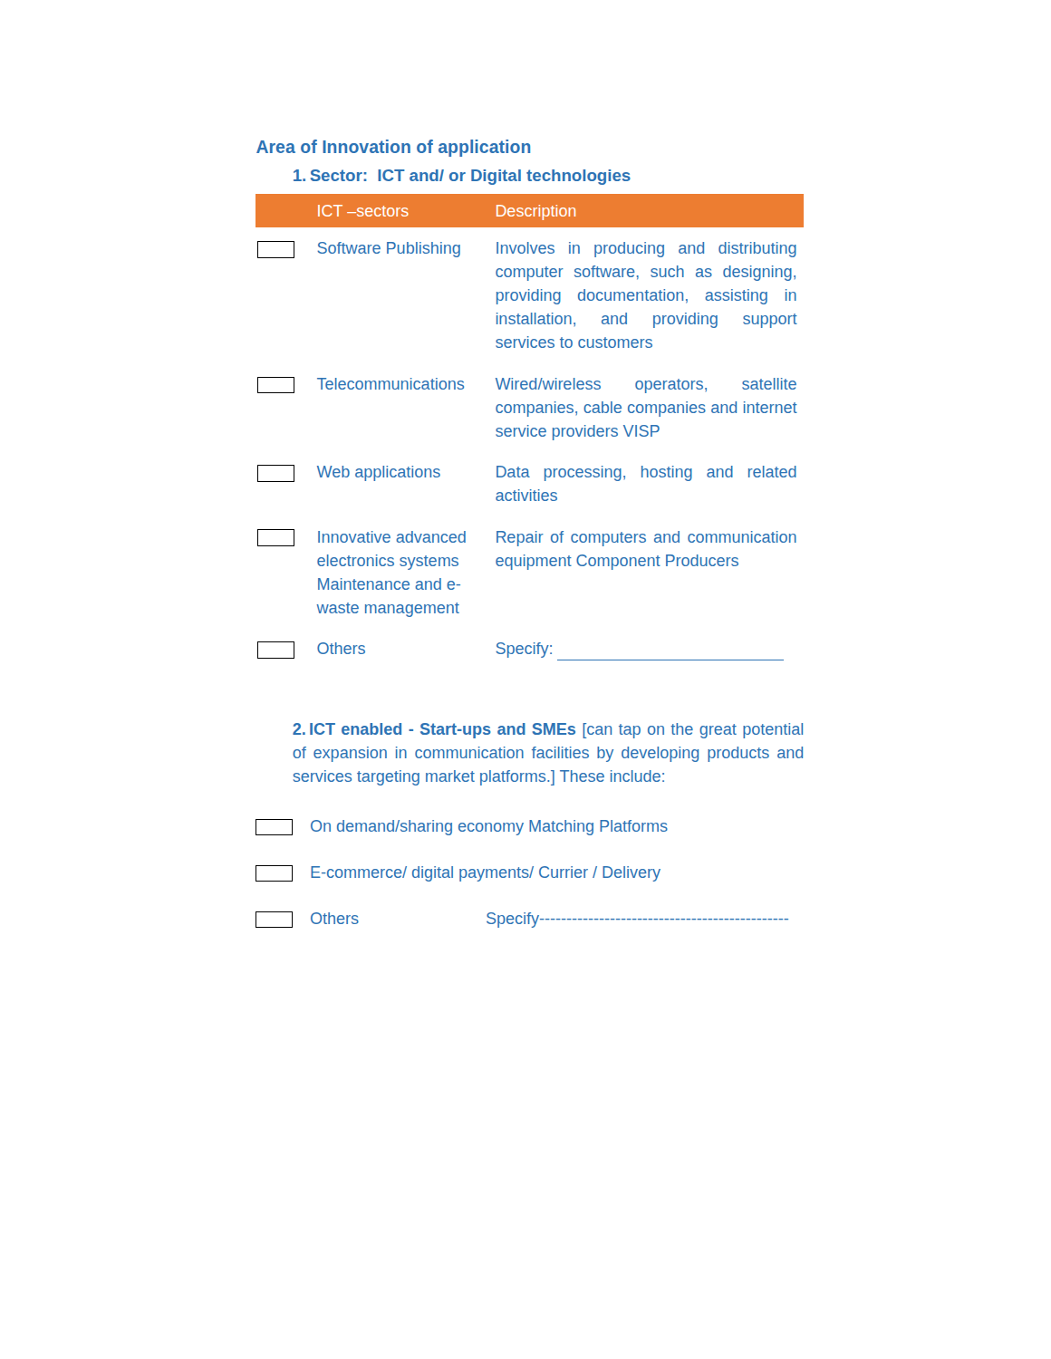Area of Innovation of application
1. Sector: ICT and/ or Digital technologies
| | ICT –sectors | Description |
| --- | --- | --- |
| | Software Publishing | Involves in producing and distributing computer software, such as designing, providing documentation, assisting in installation, and providing support services to customers |
| | Telecommunications | Wired/wireless operators, satellite companies, cable companies and internet service providers VISP |
| | Web applications | Data processing, hosting and related activities |
| | Innovative advanced electronics systems Maintenance and e-waste management | Repair of computers and communication equipment Component Producers |
| | Others | Specify: |
2. ICT enabled - Start-ups and SMEs [can tap on the great potential of expansion in communication facilities by developing products and services targeting market platforms.] These include:
On demand/sharing economy Matching Platforms
E-commerce/ digital payments/ Currier / Delivery
Others Specify----------------------------------------------